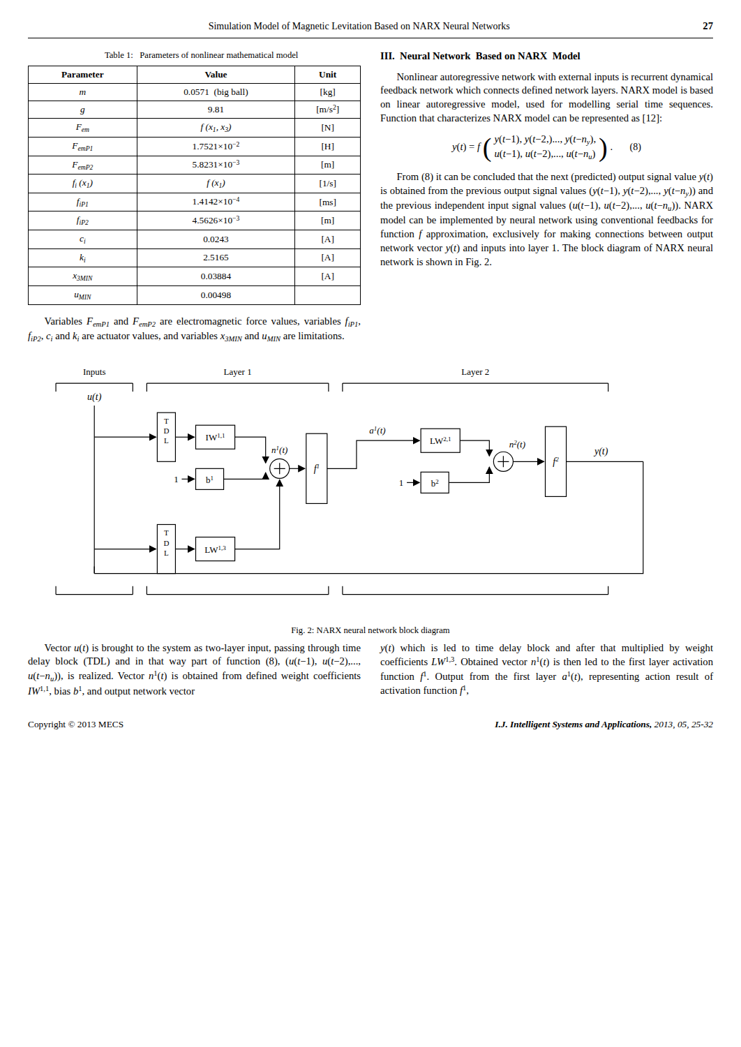Simulation Model of Magnetic Levitation Based on NARX Neural Networks
27
Table 1: Parameters of nonlinear mathematical model
| Parameter | Value | Unit |
| --- | --- | --- |
| m | 0.0571 (big ball) | [kg] |
| g | 9.81 | [m/s 2 ] |
| F em | f (x 1 , x 3 ) | [N] |
| F emP1 | 1.7521×10 −2 | [H] |
| F emP2 | 5.8231×10 −3 | [m] |
| f i (x 1 ) | f (x 1 ) | [1/s] |
| f iP1 | 1.4142×10 −4 | [ms] |
| f iP2 | 4.5626×10 −3 | [m] |
| c i | 0.0243 | [A] |
| k i | 2.5165 | [A] |
| x 3MIN | 0.03884 | [A] |
| u MIN | 0.00498 | |
Variables FemP1 and FemP2 are electromagnetic force values, variables fiP1, fiP2, ci and ki are actuator values, and variables x3MIN and uMIN are limitations.
III. Neural Network Based on NARX Model
Nonlinear autoregressive network with external inputs is recurrent dynamical feedback network which connects defined network layers. NARX model is based on linear autoregressive model, used for modelling serial time sequences. Function that characterizes NARX model can be represented as [12]:
y(t) = f ( y(t−1), y(t−2,)..., y(t−ny), u(t−1), u(t−2),..., u(t−nu) ) .
(8)
From (8) it can be concluded that the next (predicted) output signal value y(t) is obtained from the previous output signal values (y(t−1), y(t−2),..., y(t−ny)) and the previous independent input signal values (u(t−1), u(t−2),..., u(t−nu)). NARX model can be implemented by neural network using conventional feedbacks for function f approximation, exclusively for making connections between output network vector y(t) and inputs into layer 1. The block diagram of NARX neural network is shown in Fig. 2.
Inputs Layer 1 Layer 2 u(t) T D L IW1,1 b1 1 T D L LW1,3 n1(t) f1 a1(t) LW2,1 b2 1 n2(t) f2 y(t)
Fig. 2: NARX neural network block diagram
Vector u(t) is brought to the system as two-layer input, passing through time delay block (TDL) and in that way part of function (8), (u(t−1), u(t−2),..., u(t−nu)), is realized. Vector n1(t) is obtained from defined weight coefficients IW1,1, bias b1, and output network vector
y(t) which is led to time delay block and after that multiplied by weight coefficients LW1,3. Obtained vector n1(t) is then led to the first layer activation function f1. Output from the first layer a1(t), representing action result of activation function f1,
Copyright © 2013 MECS
I.J. Intelligent Systems and Applications, 2013, 05, 25-32